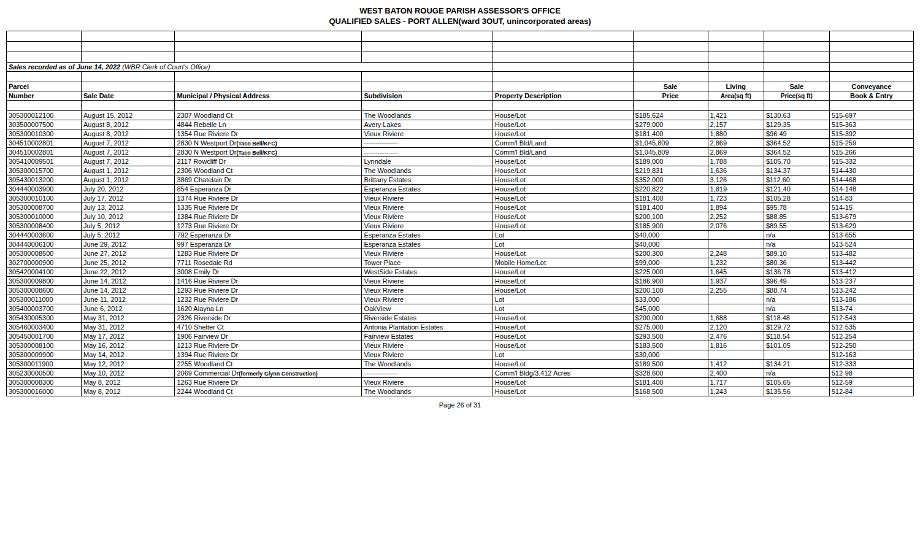WEST BATON ROUGE PARISH ASSESSOR'S OFFICE
QUALIFIED SALES - PORT ALLEN(ward 3OUT, unincorporated areas)
| Sales recorded as of June 14, 2022 (WBR Clerk of Court's Office) | | | | | |
| --- | --- | --- | --- | --- | --- |
| Parcel | | | | | Sale | Living | Sale | Conveyance |
| Number | Sale Date | Municipal / Physical Address | Subdivision | Property Description | Price | Area(sq ft) | Price(sq ft) | Book & Entry |
| 305300012100 | August 15, 2012 | 2307 Woodland Ct | The Woodlands | House/Lot | $185,624 | 1,421 | $130.63 | 515-697 |
| 303500007500 | August 8, 2012 | 4844 Rebelle Ln | Avery Lakes | House/Lot | $279,000 | 2,157 | $129.35 | 515-363 |
| 305300010300 | August 8, 2012 | 1354 Rue Riviere Dr | Vieux Riviere | House/Lot | $181,400 | 1,880 | $96.49 | 515-392 |
| 304510002801 | August 7, 2012 | 2830 N Westport Dr (Taco Bell/KFC) | --------------- | Comm'l Bld/Land | $1,045,809 | 2,869 | $364.52 | 515-259 |
| 304510002801 | August 7, 2012 | 2830 N Westport Dr (Taco Bell/KFC) | --------------- | Comm'l Bld/Land | $1,045,809 | 2,869 | $364.52 | 515-266 |
| 305410009501 | August 7, 2012 | 2117 Rowcliff Dr | Lynndale | House/Lot | $189,000 | 1,788 | $105.70 | 515-332 |
| 305300015700 | August 1, 2012 | 2306 Woodland Ct | The Woodlands | House/Lot | $219,831 | 1,636 | $134.37 | 514-430 |
| 305430013200 | August 1, 2012 | 3869 Chatelain Dr | Brittany Estates | House/Lot | $352,000 | 3,126 | $112.60 | 514-468 |
| 304440003900 | July 20, 2012 | 854 Esperanza Dr | Esperanza Estates | House/Lot | $220,822 | 1,819 | $121.40 | 514-148 |
| 305300010100 | July 17, 2012 | 1374 Rue Riviere Dr | Vieux Riviere | House/Lot | $181,400 | 1,723 | $105.28 | 514-83 |
| 305300008700 | July 13, 2012 | 1335 Rue Riviere Dr | Vieux Riviere | House/Lot | $181,400 | 1,894 | $95.78 | 514-15 |
| 305300010000 | July 10, 2012 | 1384 Rue Riviere Dr | Vieux Riviere | House/Lot | $200,100 | 2,252 | $88.85 | 513-679 |
| 305300008400 | July 5, 2012 | 1273 Rue Riviere Dr | Vieux Riviere | House/Lot | $185,900 | 2,076 | $89.55 | 513-629 |
| 304440003600 | July 5, 2012 | 792 Esperanza Dr | Esperanza Estates | Lot | $40,000 | | n/a | 513-655 |
| 304440006100 | June 29, 2012 | 997 Esperanza Dr | Esperanza Estates | Lot | $40,000 | | n/a | 513-524 |
| 305300008500 | June 27, 2012 | 1283 Rue Riviere Dr | Vieux Riviere | House/Lot | $200,300 | 2,248 | $89.10 | 513-482 |
| 302700000900 | June 25, 2012 | 7711 Rosedale Rd | Tower Place | Mobile Home/Lot | $99,000 | 1,232 | $80.36 | 513-442 |
| 305420004100 | June 22, 2012 | 3008 Emily Dr | WestSide Estates | House/Lot | $225,000 | 1,645 | $136.78 | 513-412 |
| 305300009800 | June 14, 2012 | 1416 Rue Riviere Dr | Vieux Riviere | House/Lot | $186,900 | 1,937 | $96.49 | 513-237 |
| 305300008600 | June 14, 2012 | 1293 Rue Riviere Dr | Vieux Riviere | House/Lot | $200,100 | 2,255 | $88.74 | 513-242 |
| 305300011000 | June 11, 2012 | 1232 Rue Riviere Dr | Vieux Riviere | Lot | $33,000 | | n/a | 513-186 |
| 305400003700 | June 6, 2012 | 1620 Alayna Ln | OakView | Lot | $45,000 | | n/a | 513-74 |
| 305430005300 | May 31, 2012 | 2326 Riverside Dr | Riverside Estates | House/Lot | $200,000 | 1,688 | $118.48 | 512-543 |
| 305460003400 | May 31, 2012 | 4710 Shelter Ct | Antonia Plantation Estates | House/Lot | $275,000 | 2,120 | $129.72 | 512-535 |
| 305450001700 | May 17, 2012 | 1906 Fairview Dr | Fairview Estates | House/Lot | $293,500 | 2,476 | $118.54 | 512-254 |
| 305300008100 | May 16, 2012 | 1213 Rue Riviere Dr | Vieux Riviere | House/Lot | $183,500 | 1,816 | $101.05 | 512-250 |
| 305300009900 | May 14, 2012 | 1394 Rue Riviere Dr | Vieux Riviere | Lot | $30,000 | | | 512-163 |
| 305300011900 | May 12, 2012 | 2255 Woodland Ct | The Woodlands | House/Lot | $189,500 | 1,412 | $134.21 | 512-333 |
| 305230000500 | May 10, 2012 | 2069 Commercial Dr (formerly Glynn Construction) | --------------- | Comm'l Bldg/3.412 Acres | $328,600 | 2,400 | n/a | 512-98 |
| 305300008300 | May 8, 2012 | 1263 Rue Riviere Dr | Vieux Riviere | House/Lot | $181,400 | 1,717 | $105.65 | 512-59 |
| 305300016000 | May 8, 2012 | 2244 Woodland Ct | The Woodlands | House/Lot | $168,500 | 1,243 | $135.56 | 512-84 |
Page 26 of 31